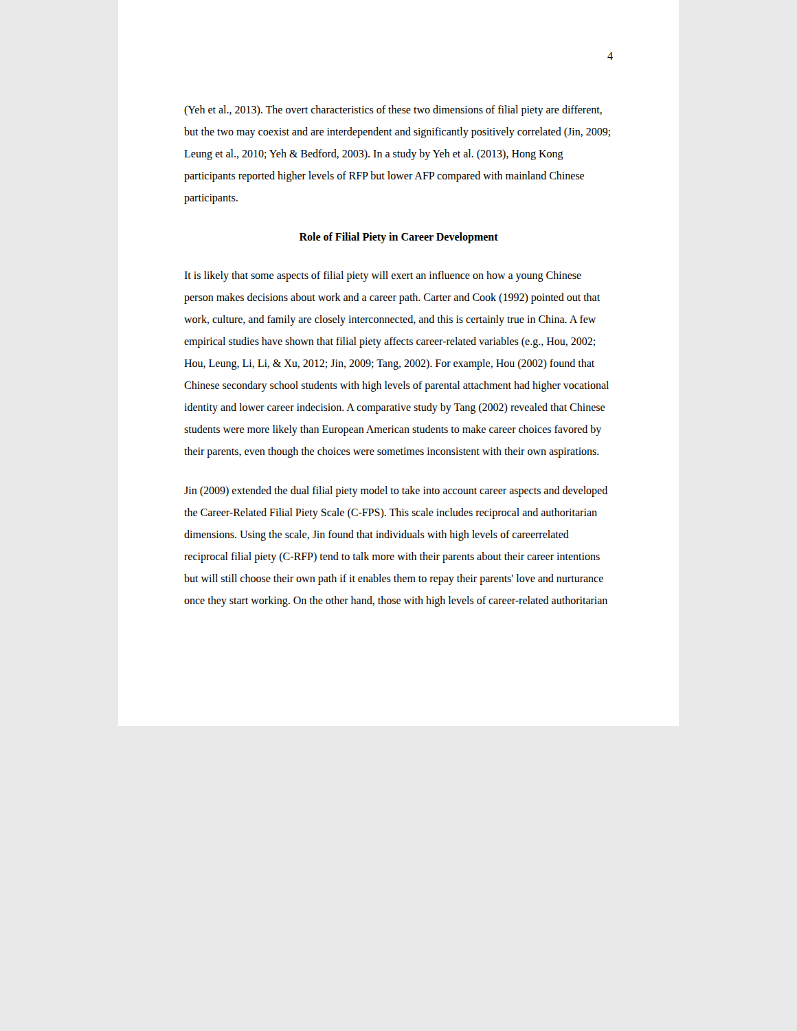4
(Yeh et al., 2013). The overt characteristics of these two dimensions of filial piety are different, but the two may coexist and are interdependent and significantly positively correlated (Jin, 2009; Leung et al., 2010; Yeh & Bedford, 2003). In a study by Yeh et al. (2013), Hong Kong participants reported higher levels of RFP but lower AFP compared with mainland Chinese participants.
Role of Filial Piety in Career Development
It is likely that some aspects of filial piety will exert an influence on how a young Chinese person makes decisions about work and a career path. Carter and Cook (1992) pointed out that work, culture, and family are closely interconnected, and this is certainly true in China. A few empirical studies have shown that filial piety affects career-related variables (e.g., Hou, 2002; Hou, Leung, Li, Li, & Xu, 2012; Jin, 2009; Tang, 2002). For example, Hou (2002) found that Chinese secondary school students with high levels of parental attachment had higher vocational identity and lower career indecision. A comparative study by Tang (2002) revealed that Chinese students were more likely than European American students to make career choices favored by their parents, even though the choices were sometimes inconsistent with their own aspirations.
Jin (2009) extended the dual filial piety model to take into account career aspects and developed the Career-Related Filial Piety Scale (C-FPS). This scale includes reciprocal and authoritarian dimensions. Using the scale, Jin found that individuals with high levels of careerrelated reciprocal filial piety (C-RFP) tend to talk more with their parents about their career intentions but will still choose their own path if it enables them to repay their parents' love and nurturance once they start working. On the other hand, those with high levels of career-related authoritarian